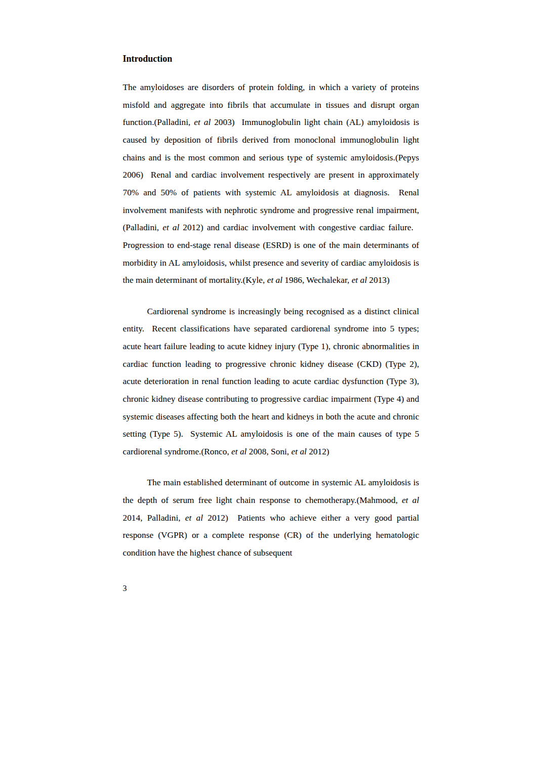Introduction
The amyloidoses are disorders of protein folding, in which a variety of proteins misfold and aggregate into fibrils that accumulate in tissues and disrupt organ function.(Palladini, et al 2003) Immunoglobulin light chain (AL) amyloidosis is caused by deposition of fibrils derived from monoclonal immunoglobulin light chains and is the most common and serious type of systemic amyloidosis.(Pepys 2006) Renal and cardiac involvement respectively are present in approximately 70% and 50% of patients with systemic AL amyloidosis at diagnosis. Renal involvement manifests with nephrotic syndrome and progressive renal impairment,(Palladini, et al 2012) and cardiac involvement with congestive cardiac failure. Progression to end-stage renal disease (ESRD) is one of the main determinants of morbidity in AL amyloidosis, whilst presence and severity of cardiac amyloidosis is the main determinant of mortality.(Kyle, et al 1986, Wechalekar, et al 2013)
Cardiorenal syndrome is increasingly being recognised as a distinct clinical entity. Recent classifications have separated cardiorenal syndrome into 5 types; acute heart failure leading to acute kidney injury (Type 1), chronic abnormalities in cardiac function leading to progressive chronic kidney disease (CKD) (Type 2), acute deterioration in renal function leading to acute cardiac dysfunction (Type 3), chronic kidney disease contributing to progressive cardiac impairment (Type 4) and systemic diseases affecting both the heart and kidneys in both the acute and chronic setting (Type 5). Systemic AL amyloidosis is one of the main causes of type 5 cardiorenal syndrome.(Ronco, et al 2008, Soni, et al 2012)
The main established determinant of outcome in systemic AL amyloidosis is the depth of serum free light chain response to chemotherapy.(Mahmood, et al 2014, Palladini, et al 2012) Patients who achieve either a very good partial response (VGPR) or a complete response (CR) of the underlying hematologic condition have the highest chance of subsequent
3